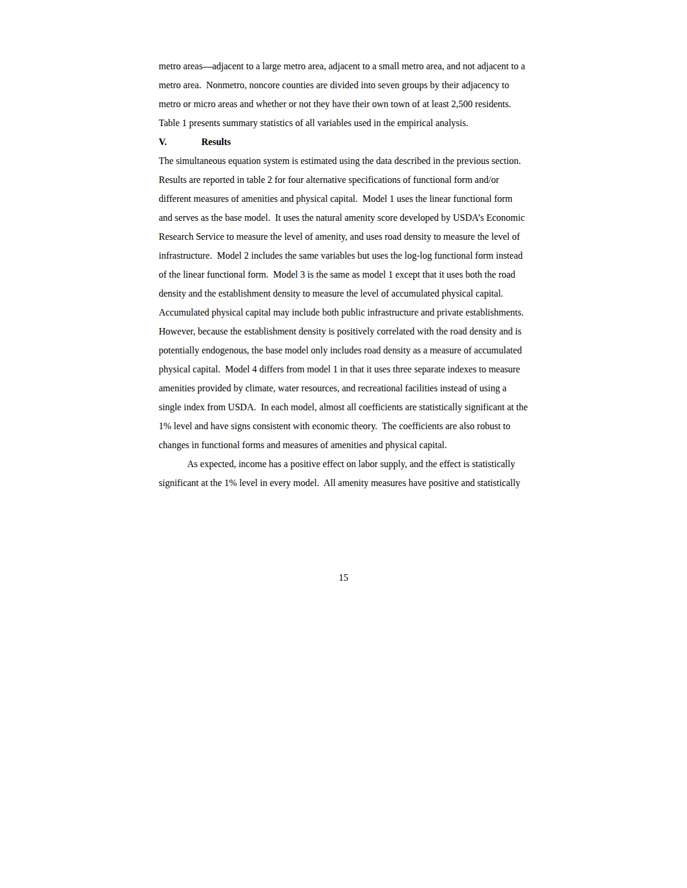metro areas—adjacent to a large metro area, adjacent to a small metro area, and not adjacent to a metro area. Nonmetro, noncore counties are divided into seven groups by their adjacency to metro or micro areas and whether or not they have their own town of at least 2,500 residents. Table 1 presents summary statistics of all variables used in the empirical analysis.
V. Results
The simultaneous equation system is estimated using the data described in the previous section. Results are reported in table 2 for four alternative specifications of functional form and/or different measures of amenities and physical capital. Model 1 uses the linear functional form and serves as the base model. It uses the natural amenity score developed by USDA’s Economic Research Service to measure the level of amenity, and uses road density to measure the level of infrastructure. Model 2 includes the same variables but uses the log-log functional form instead of the linear functional form. Model 3 is the same as model 1 except that it uses both the road density and the establishment density to measure the level of accumulated physical capital. Accumulated physical capital may include both public infrastructure and private establishments. However, because the establishment density is positively correlated with the road density and is potentially endogenous, the base model only includes road density as a measure of accumulated physical capital. Model 4 differs from model 1 in that it uses three separate indexes to measure amenities provided by climate, water resources, and recreational facilities instead of using a single index from USDA. In each model, almost all coefficients are statistically significant at the 1% level and have signs consistent with economic theory. The coefficients are also robust to changes in functional forms and measures of amenities and physical capital.
As expected, income has a positive effect on labor supply, and the effect is statistically significant at the 1% level in every model. All amenity measures have positive and statistically
15